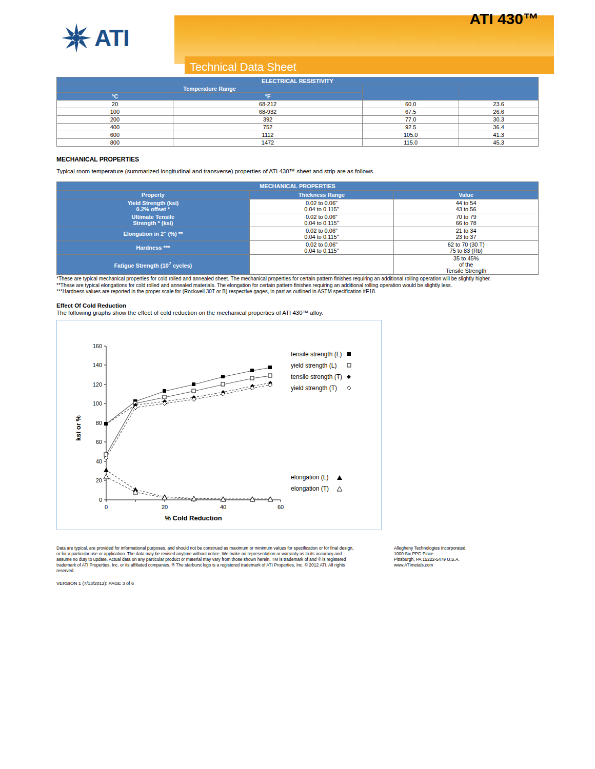ATI 430™
ATI
Technical Data Sheet
| ELECTRICAL RESISTIVITY |
| --- |
| Temperature Range | | |
| °C | °F |
| 20 | 68-212 | 60.0 | 23.6 |
| 100 | 68-932 | 67.5 | 26.6 |
| 200 | 392 | 77.0 | 30.3 |
| 400 | 752 | 92.5 | 36.4 |
| 600 | 1112 | 105.0 | 41.3 |
| 800 | 1472 | 115.0 | 45.3 |
| Micro•ohm-cm | Micro•ohm-in |
| --- | --- |
MECHANICAL PROPERTIES
Typical room temperature (summarized longitudinal and transverse) properties of ATI 430™ sheet and strip are as follows.
| MECHANICAL PROPERTIES |
| --- |
| Property | Thickness Range | Value |
| Yield Strength (ksi) 0.2% offset * | 0.02 to 0.06" 0.04 to 0.115" | 44 to 54 43 to 56 |
| Ultimate Tensile Strength * (ksi) | 0.02 to 0.06" 0.04 to 0.115" | 70 to 79 66 to 78 |
| Elongation in 2" (%) ** | 0.02 to 0.06" 0.04 to 0.115" | 21 to 34 23 to 37 |
| Hardness *** | 0.02 to 0.06" 0.04 to 0.115" | 62 to 70 (30 T) 75 to 83 (Rb) |
| Fatigue Strength (10 7 cycles) | | 35 to 45% of the Tensile Strength |
*These are typical mechanical properties for cold rolled and annealed sheet. The mechanical properties for certain pattern finishes requiring an additional rolling operation will be slightly higher.
**These are typical elongations for cold rolled and annealed materials. The elongation for certain pattern finishes requiring an additional rolling operation would be slightly less.
***Hardness values are reported in the proper scale for (Rockwell 30T or B) respective gages, in part as outlined in ASTM specification #E18.
Effect Of Cold Reduction
The following graphs show the effect of cold reduction on the mechanical properties of ATI 430™ alloy.
0 20 40 60 80 100 120 140 160 0 20 40 60 ksi or % % Cold Reduction tensile strength (L) yield strength (L) tensile strength (T) yield strength (T) elongation (L) elongation (T)
Data are typical, are provided for informational purposes, and should not be construed as maximum or minimum values for specification or for final design, or for a particular use or application. The data may be revised anytime without notice. We make no representation or warranty as to its accuracy and assume no duty to update. Actual data on any particular product or material may vary from those shown herein. TM is trademark of and ® is registered trademark of ATI Properties, Inc. or its affiliated companies. ® The starburst logo is a registered trademark of ATI Properties, Inc. © 2012 ATI. All rights reserved.
Allegheny Technologies Incorporated
1000 Six PPG Place
Pittsburgh, PA 15222-5479 U.S.A.
www.ATImetals.com
VERSION 1 (7/13/2012): PAGE 3 of 6